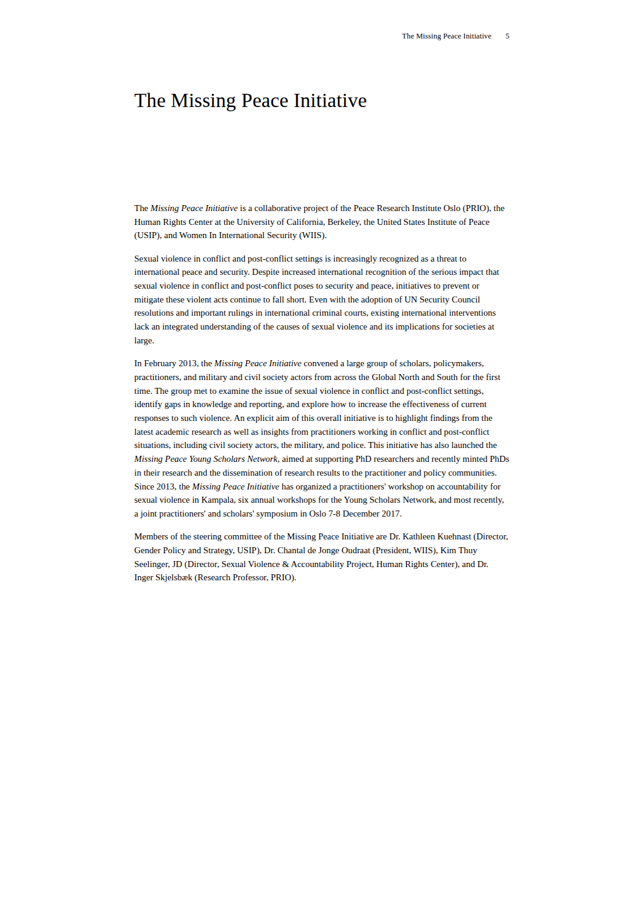The Missing Peace Initiative 5
The Missing Peace Initiative
The Missing Peace Initiative is a collaborative project of the Peace Research Institute Oslo (PRIO), the Human Rights Center at the University of California, Berkeley, the United States Institute of Peace (USIP), and Women In International Security (WIIS).
Sexual violence in conflict and post-conflict settings is increasingly recognized as a threat to international peace and security. Despite increased international recognition of the serious impact that sexual violence in conflict and post-conflict poses to security and peace, initiatives to prevent or mitigate these violent acts continue to fall short. Even with the adoption of UN Security Council resolutions and important rulings in international criminal courts, existing international interventions lack an integrated understanding of the causes of sexual violence and its implications for societies at large.
In February 2013, the Missing Peace Initiative convened a large group of scholars, policymakers, practitioners, and military and civil society actors from across the Global North and South for the first time. The group met to examine the issue of sexual violence in conflict and post-conflict settings, identify gaps in knowledge and reporting, and explore how to increase the effectiveness of current responses to such violence. An explicit aim of this overall initiative is to highlight findings from the latest academic research as well as insights from practitioners working in conflict and post-conflict situations, including civil society actors, the military, and police. This initiative has also launched the Missing Peace Young Scholars Network, aimed at supporting PhD researchers and recently minted PhDs in their research and the dissemination of research results to the practitioner and policy communities. Since 2013, the Missing Peace Initiative has organized a practitioners' workshop on accountability for sexual violence in Kampala, six annual workshops for the Young Scholars Network, and most recently, a joint practitioners' and scholars' symposium in Oslo 7-8 December 2017.
Members of the steering committee of the Missing Peace Initiative are Dr. Kathleen Kuehnast (Director, Gender Policy and Strategy, USIP), Dr. Chantal de Jonge Oudraat (President, WIIS), Kim Thuy Seelinger, JD (Director, Sexual Violence & Accountability Project, Human Rights Center), and Dr. Inger Skjelsbæk (Research Professor, PRIO).